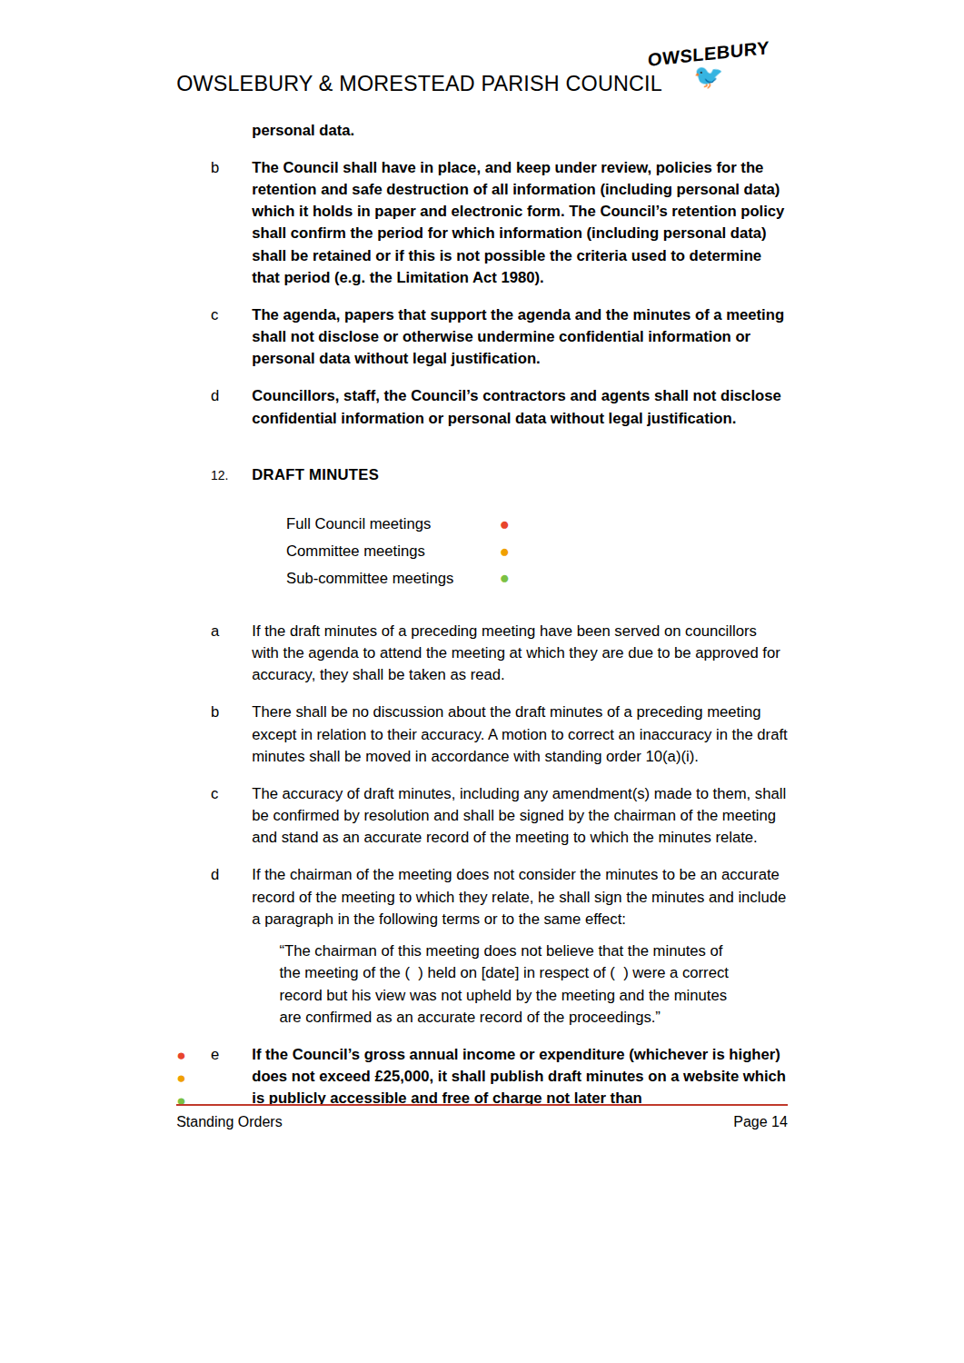OWSLEBURY 🐦
OWSLEBURY & MORESTEAD PARISH COUNCIL
personal data.
b
The Council shall have in place, and keep under review, policies for the retention and safe destruction of all information (including personal data) which it holds in paper and electronic form. The Council’s retention policy shall confirm the period for which information (including personal data) shall be retained or if this is not possible the criteria used to determine that period (e.g. the Limitation Act 1980).
c
The agenda, papers that support the agenda and the minutes of a meeting shall not disclose or otherwise undermine confidential information or personal data without legal justification.
d
Councillors, staff, the Council’s contractors and agents shall not disclose confidential information or personal data without legal justification.
12.
DRAFT MINUTES
Full Council meetings
●
Committee meetings
●
Sub-committee meetings
●
a
If the draft minutes of a preceding meeting have been served on councillors with the agenda to attend the meeting at which they are due to be approved for accuracy, they shall be taken as read.
b
There shall be no discussion about the draft minutes of a preceding meeting except in relation to their accuracy. A motion to correct an inaccuracy in the draft minutes shall be moved in accordance with standing order 10(a)(i).
c
The accuracy of draft minutes, including any amendment(s) made to them, shall be confirmed by resolution and shall be signed by the chairman of the meeting and stand as an accurate record of the meeting to which the minutes relate.
d
If the chairman of the meeting does not consider the minutes to be an accurate record of the meeting to which they relate, he shall sign the minutes and include a paragraph in the following terms or to the same effect:
“The chairman of this meeting does not believe that the minutes of
the meeting of the ( ) held on [date] in respect of ( ) were a correct
record but his view was not upheld by the meeting and the minutes
are confirmed as an accurate record of the proceedings.”
● ● ●
e
If the Council’s gross annual income or expenditure (whichever is higher) does not exceed £25,000, it shall publish draft minutes on a website which is publicly accessible and free of charge not later than
Standing Orders
Page 14